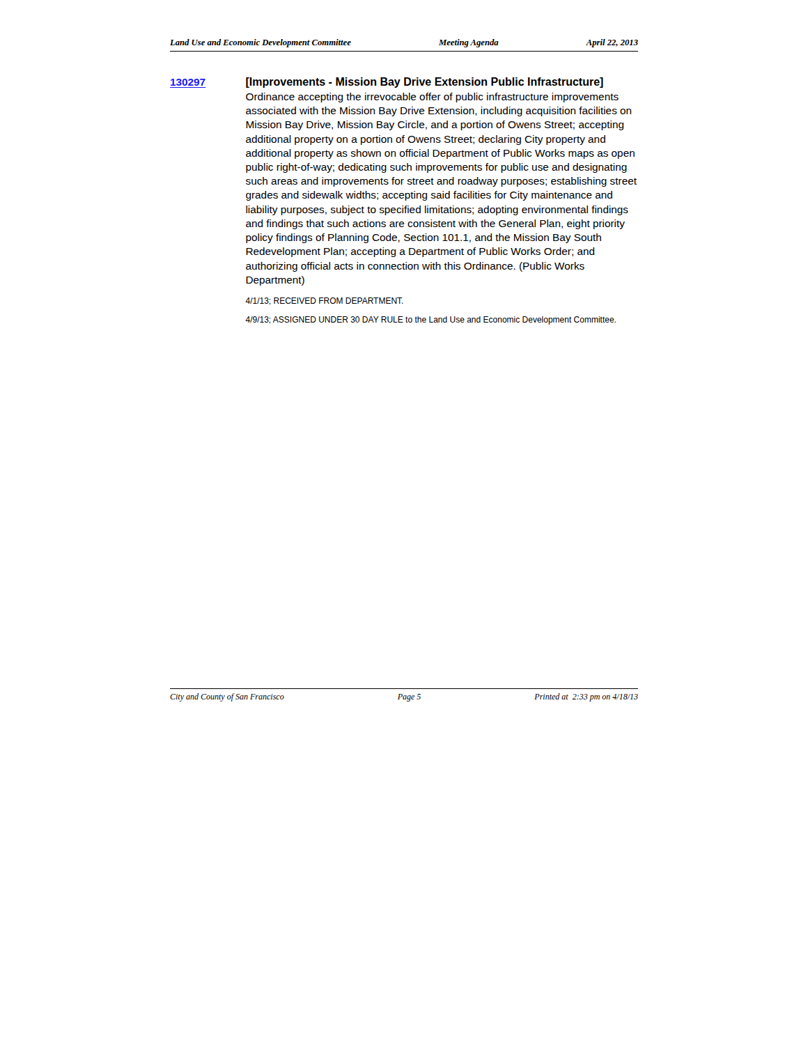Land Use and Economic Development Committee
Meeting Agenda
April 22, 2013
130297
[Improvements - Mission Bay Drive Extension Public Infrastructure]
Ordinance accepting the irrevocable offer of public infrastructure improvements associated with the Mission Bay Drive Extension, including acquisition facilities on Mission Bay Drive, Mission Bay Circle, and a portion of Owens Street; accepting additional property on a portion of Owens Street; declaring City property and additional property as shown on official Department of Public Works maps as open public right-of-way; dedicating such improvements for public use and designating such areas and improvements for street and roadway purposes; establishing street grades and sidewalk widths; accepting said facilities for City maintenance and liability purposes, subject to specified limitations; adopting environmental findings and findings that such actions are consistent with the General Plan, eight priority policy findings of Planning Code, Section 101.1, and the Mission Bay South Redevelopment Plan; accepting a Department of Public Works Order; and authorizing official acts in connection with this Ordinance. (Public Works Department)
4/1/13; RECEIVED FROM DEPARTMENT.
4/9/13; ASSIGNED UNDER 30 DAY RULE to the Land Use and Economic Development Committee.
City and County of San Francisco
Page 5
Printed at 2:33 pm on 4/18/13